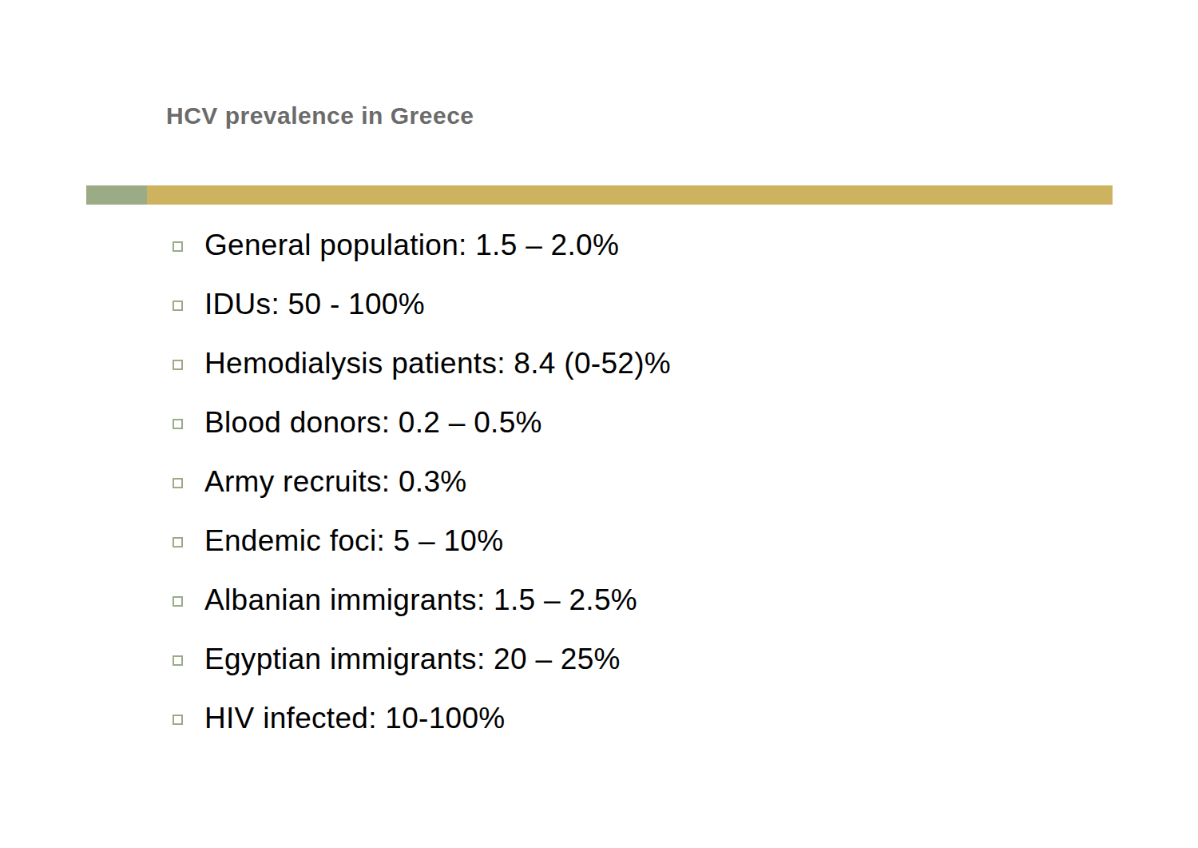HCV prevalence in Greece
General population: 1.5 – 2.0%
IDUs: 50 - 100%
Hemodialysis patients: 8.4 (0-52)%
Blood donors: 0.2 – 0.5%
Army recruits: 0.3%
Endemic foci: 5 – 10%
Albanian immigrants: 1.5 – 2.5%
Egyptian immigrants: 20 – 25%
HIV infected: 10-100%